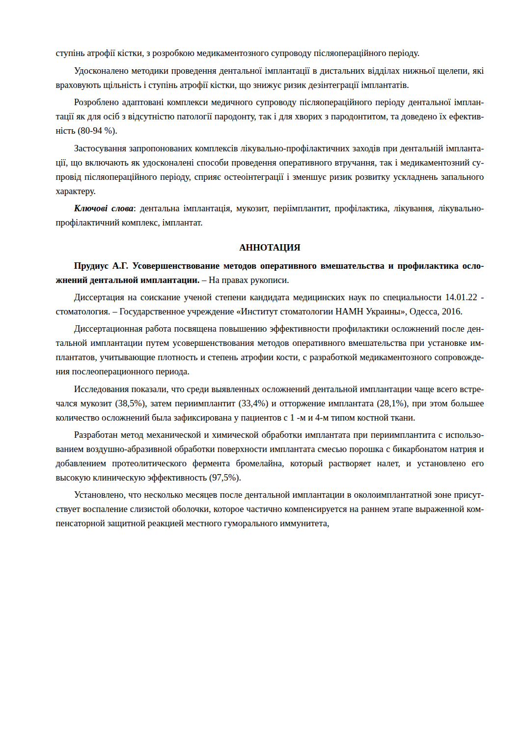ступінь атрофії кістки, з розробкою медикаментозного супроводу післяопераційного періоду.
Удосконалено методики проведення дентальної імплантації в дистальних відділах нижньої щелепи, які враховують щільність і ступінь атрофії кістки, що знижує ризик дезінтеграції імплантатів.
Розроблено адаптовані комплекси медичного супроводу післяопераційного періоду дентальної імплантації як для осіб з відсутністю патології пародонту, так і для хворих з пародонтитом, та доведено їх ефективність (80-94 %).
Застосування запропонованих комплексів лікувально-профілактичних заходів при дентальній імплантації, що включають як удосконалені способи проведення оперативного втручання, так і медикаментозний супровід післяопераційного періоду, сприяє остеоінтеграції і зменшує ризик розвитку ускладнень запального характеру.
Ключові слова: дентальна імплантація, мукозит, періімплантит, профілактика, лікування, лікувально-профілактичний комплекс, імплантат.
АННОТАЦИЯ
Прудиус А.Г. Усовершенствование методов оперативного вмешательства и профилактика осложнений дентальной имплантации. – На правах рукописи.
Диссертация на соискание ученой степени кандидата медицинских наук по специальности 14.01.22 - стоматология. – Государственное учреждение «Институт стоматологии НАМН Украины», Одесса, 2016.
Диссертационная работа посвящена повышению эффективности профилактики осложнений после дентальной имплантации путем усовершенствования методов оперативного вмешательства при установке имплантатов, учитывающие плотность и степень атрофии кости, с разработкой медикаментозного сопровождения послеоперационного периода.
Исследования показали, что среди выявленных осложнений дентальной имплантации чаще всего встречался мукозит (38,5%), затем периимплантит (33,4%) и отторжение имплантата (28,1%), при этом большее количество осложнений была зафиксирована у пациентов с 1 -м и 4-м типом костной ткани.
Разработан метод механической и химической обработки имплантата при периимплантита с использованием воздушно-абразивной обработки поверхности имплантата смесью порошка с бикарбонатом натрия и добавлением протеолитического фермента бромелайна, который растворяет налет, и установлено его высокую клиническую эффективность (97,5%).
Установлено, что несколько месяцев после дентальной имплантации в околоимплантатной зоне присутствует воспаление слизистой оболочки, которое частично компенсируется на раннем этапе выраженной компенсаторной защитной реакцией местного гуморального иммунитета,